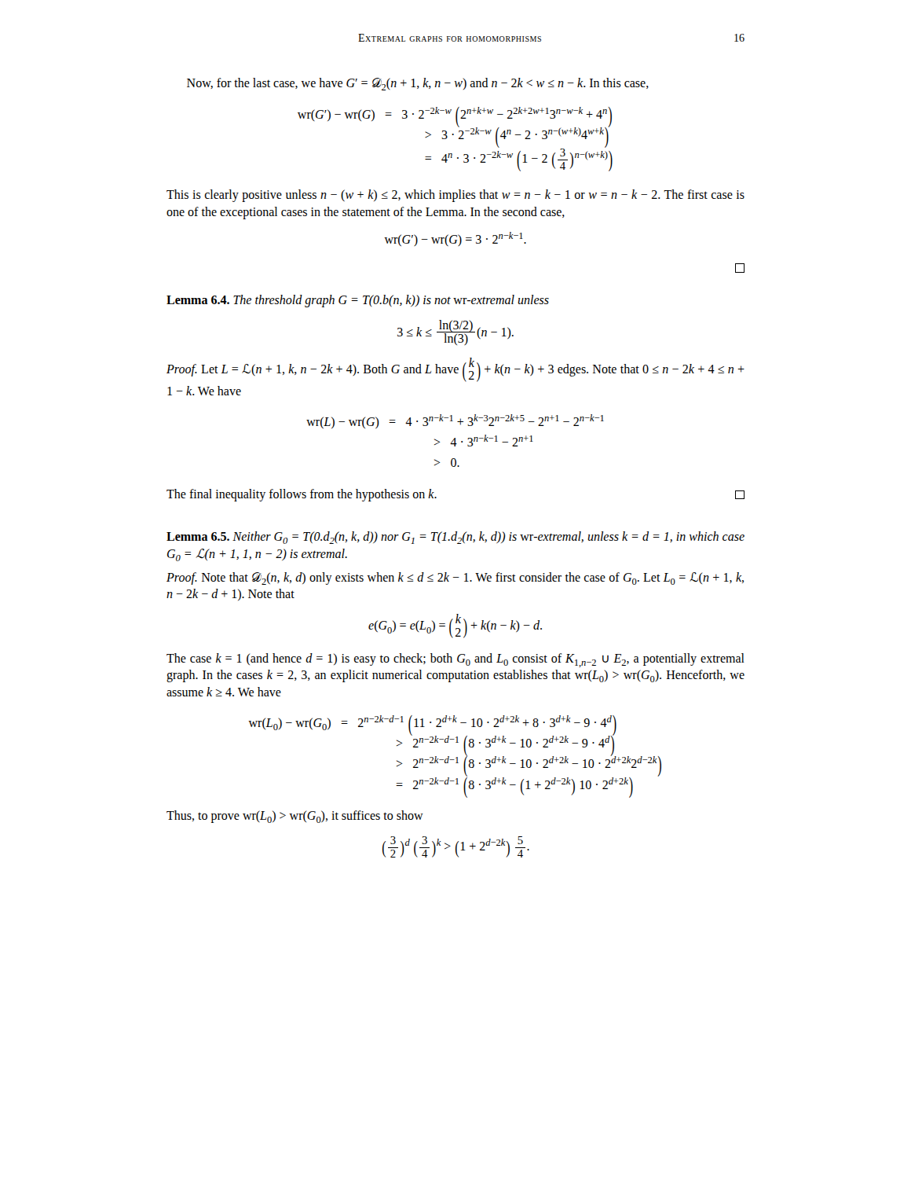Extremal graphs for homomorphisms 16
Now, for the last case, we have G′ = 𝒟2(n + 1, k, n − w) and n − 2k < w ≤ n − k. In this case,
wr(G′) − wr(G) = 3 · 2−2k−w (2n+k+w − 22k+2w+13n−w−k + 4n) > 3 · 2−2k−w (4n − 2 · 3n−(w+k)4w+k) = 4n · 3 · 2−2k−w (1 − 2 (34)n−(w+k))
This is clearly positive unless n − (w + k) ≤ 2, which implies that w = n − k − 1 or w = n − k − 2. The first case is one of the exceptional cases in the statement of the Lemma. In the second case,
wr(G′) − wr(G) = 3 · 2n−k−1.
Lemma 6.4. The threshold graph G = T(0.b(n, k)) is not wr-extremal unless
3 ≤ k ≤ ln(3/2) ln(3)(n − 1).
Proof. Let L = ℒ(n + 1, k, n − 2k + 4). Both G and L have (k 2) + k(n − k) + 3 edges. Note that 0 ≤ n − 2k + 4 ≤ n + 1 − k. We have
wr(L) − wr(G) = 4 · 3n−k−1 + 3k−32n−2k+5 − 2n+1 − 2n−k−1 > 4 · 3n−k−1 − 2n+1 > 0.
The final inequality follows from the hypothesis on k.
Lemma 6.5. Neither G0 = T(0.d2(n, k, d)) nor G1 = T(1.d2(n, k, d)) is wr-extremal, unless k = d = 1, in which case G0 = ℒ(n + 1, 1, n − 2) is extremal.
Proof. Note that 𝒟2(n, k, d) only exists when k ≤ d ≤ 2k − 1. We first consider the case of G0. Let L0 = ℒ(n + 1, k, n − 2k − d + 1). Note that
e(G0) = e(L0) = (k 2) + k(n − k) − d.
The case k = 1 (and hence d = 1) is easy to check; both G0 and L0 consist of K1,n−2 ∪ E2, a potentially extremal graph. In the cases k = 2, 3, an explicit numerical computation establishes that wr(L0) > wr(G0). Henceforth, we assume k ≥ 4. We have
wr(L0) − wr(G0) = 2n−2k−d−1 (11 · 2d+k − 10 · 2d+2k + 8 · 3d+k − 9 · 4d) > 2n−2k−d−1 (8 · 3d+k − 10 · 2d+2k − 9 · 4d) > 2n−2k−d−1 (8 · 3d+k − 10 · 2d+2k − 10 · 2d+2k2d−2k) = 2n−2k−d−1 (8 · 3d+k − (1 + 2d−2k) 10 · 2d+2k)
Thus, to prove wr(L0) > wr(G0), it suffices to show
(32)d (34)k > (1 + 2d−2k) 54.